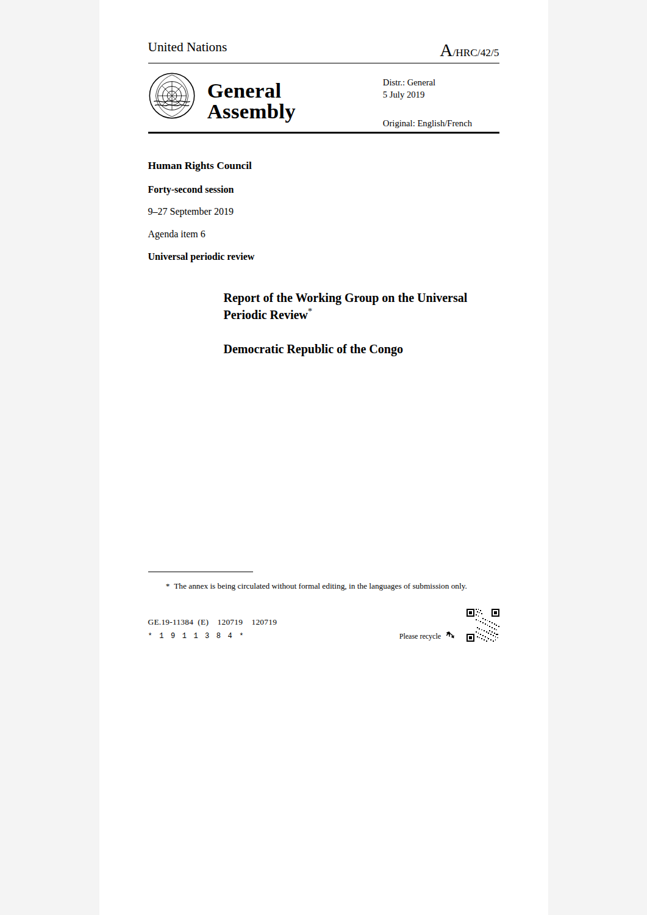United Nations
A/HRC/42/5
General Assembly
Distr.: General
5 July 2019
Original: English/French
Human Rights Council
Forty-second session
9–27 September 2019
Agenda item 6
Universal periodic review
Report of the Working Group on the Universal Periodic Review*
Democratic Republic of the Congo
* The annex is being circulated without formal editing, in the languages of submission only.
GE.19-11384 (E) 120719 120719
* 1 9 1 1 3 8 4 *
Please recycle